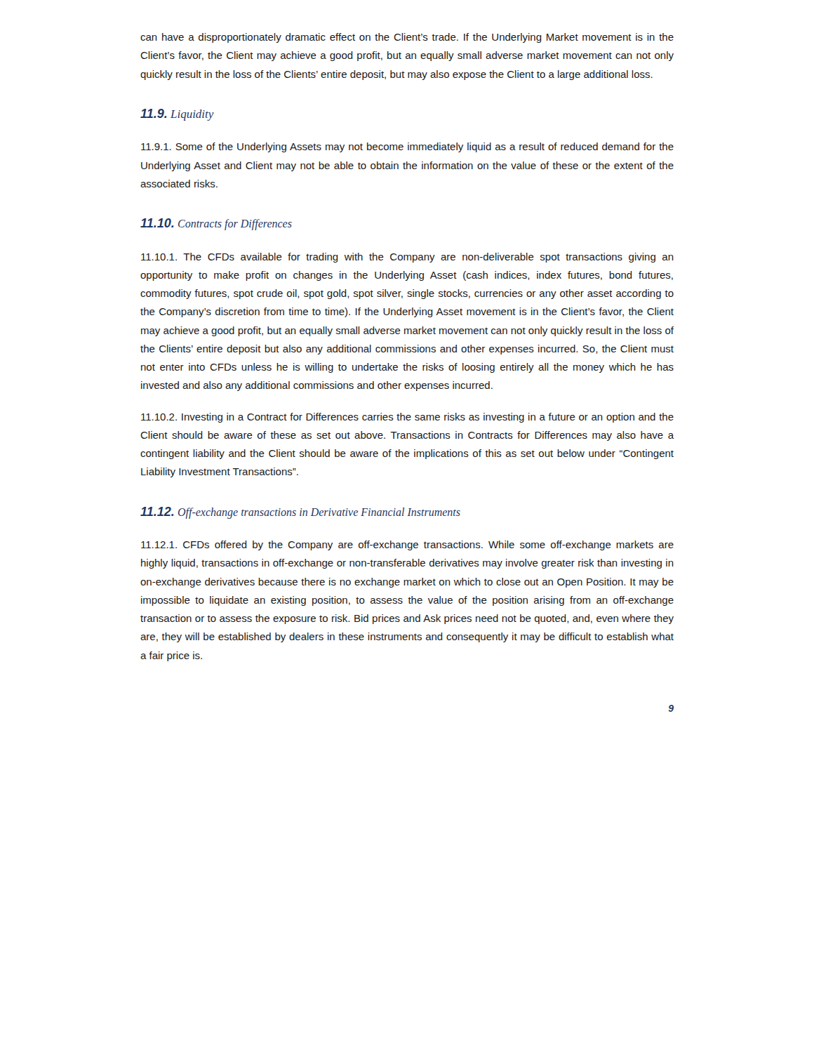can have a disproportionately dramatic effect on the Client’s trade. If the Underlying Market movement is in the Client’s favor, the Client may achieve a good profit, but an equally small adverse market movement can not only quickly result in the loss of the Clients’ entire deposit, but may also expose the Client to a large additional loss.
11.9. Liquidity
11.9.1. Some of the Underlying Assets may not become immediately liquid as a result of reduced demand for the Underlying Asset and Client may not be able to obtain the information on the value of these or the extent of the associated risks.
11.10. Contracts for Differences
11.10.1. The CFDs available for trading with the Company are non-deliverable spot transactions giving an opportunity to make profit on changes in the Underlying Asset (cash indices, index futures, bond futures, commodity futures, spot crude oil, spot gold, spot silver, single stocks, currencies or any other asset according to the Company’s discretion from time to time). If the Underlying Asset movement is in the Client’s favor, the Client may achieve a good profit, but an equally small adverse market movement can not only quickly result in the loss of the Clients’ entire deposit but also any additional commissions and other expenses incurred. So, the Client must not enter into CFDs unless he is willing to undertake the risks of loosing entirely all the money which he has invested and also any additional commissions and other expenses incurred.
11.10.2. Investing in a Contract for Differences carries the same risks as investing in a future or an option and the Client should be aware of these as set out above. Transactions in Contracts for Differences may also have a contingent liability and the Client should be aware of the implications of this as set out below under “Contingent Liability Investment Transactions”.
11.12. Off-exchange transactions in Derivative Financial Instruments
11.12.1. CFDs offered by the Company are off-exchange transactions. While some off-exchange markets are highly liquid, transactions in off-exchange or non-transferable derivatives may involve greater risk than investing in on-exchange derivatives because there is no exchange market on which to close out an Open Position. It may be impossible to liquidate an existing position, to assess the value of the position arising from an off-exchange transaction or to assess the exposure to risk. Bid prices and Ask prices need not be quoted, and, even where they are, they will be established by dealers in these instruments and consequently it may be difficult to establish what a fair price is.
9